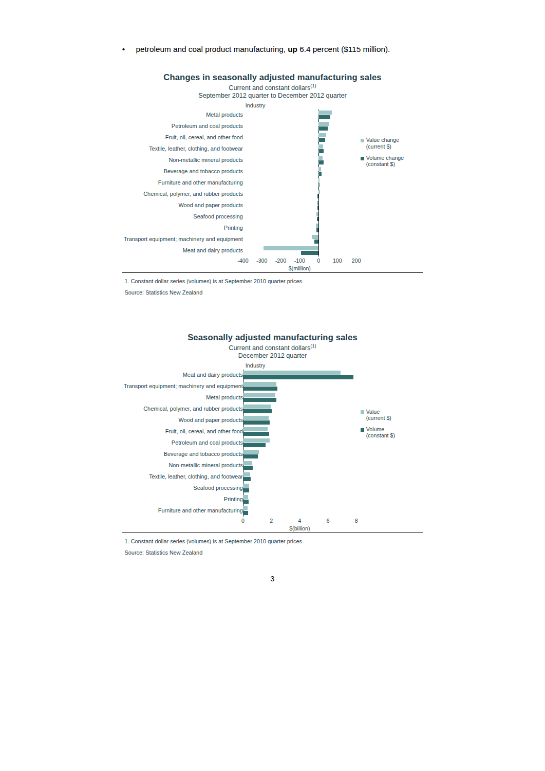petroleum and coal product manufacturing, up 6.4 percent ($115 million).
Changes in seasonally adjusted manufacturing sales
Current and constant dollars(1)
September 2012 quarter to December 2012 quarter
Industry
| Metal products | | |
| Petroleum and coal products | | Value change (current $) Volume change (constant $) |
| Fruit, oil, cereal, and other food | |
| Textile, leather, clothing, and footwear | |
| Non-metallic mineral products | |
| Beverage and tobacco products | |
| Furniture and other manufacturing | |
| Chemical, polymer, and rubber products | | |
| Wood and paper products | | |
| Seafood processing | | |
| Printing | | |
| Transport equipment; machinery and equipment | | |
| Meat and dairy products | | |
-400 -300 -200 -100 0 100 200
$(million)
1. Constant dollar series (volumes) is at September 2010 quarter prices.
Source: Statistics New Zealand
Seasonally adjusted manufacturing sales
Current and constant dollars(1)
December 2012 quarter
Industry
| Meat and dairy products | | |
| Transport equipment; machinery and equipment | | |
| Metal products | | |
| Chemical, polymer, and rubber products | | Value (current $) Volume (constant $) |
| Wood and paper products | |
| Fruit, oil, cereal, and other food | |
| Petroleum and coal products | |
| Beverage and tobacco products | | |
| Non-metallic mineral products | | |
| Textile, leather, clothing, and footwear | | |
| Seafood processing | | |
| Printing | | |
| Furniture and other manufacturing | | |
0 2 4 6 8
$(billion)
1. Constant dollar series (volumes) is at September 2010 quarter prices.
Source: Statistics New Zealand
3